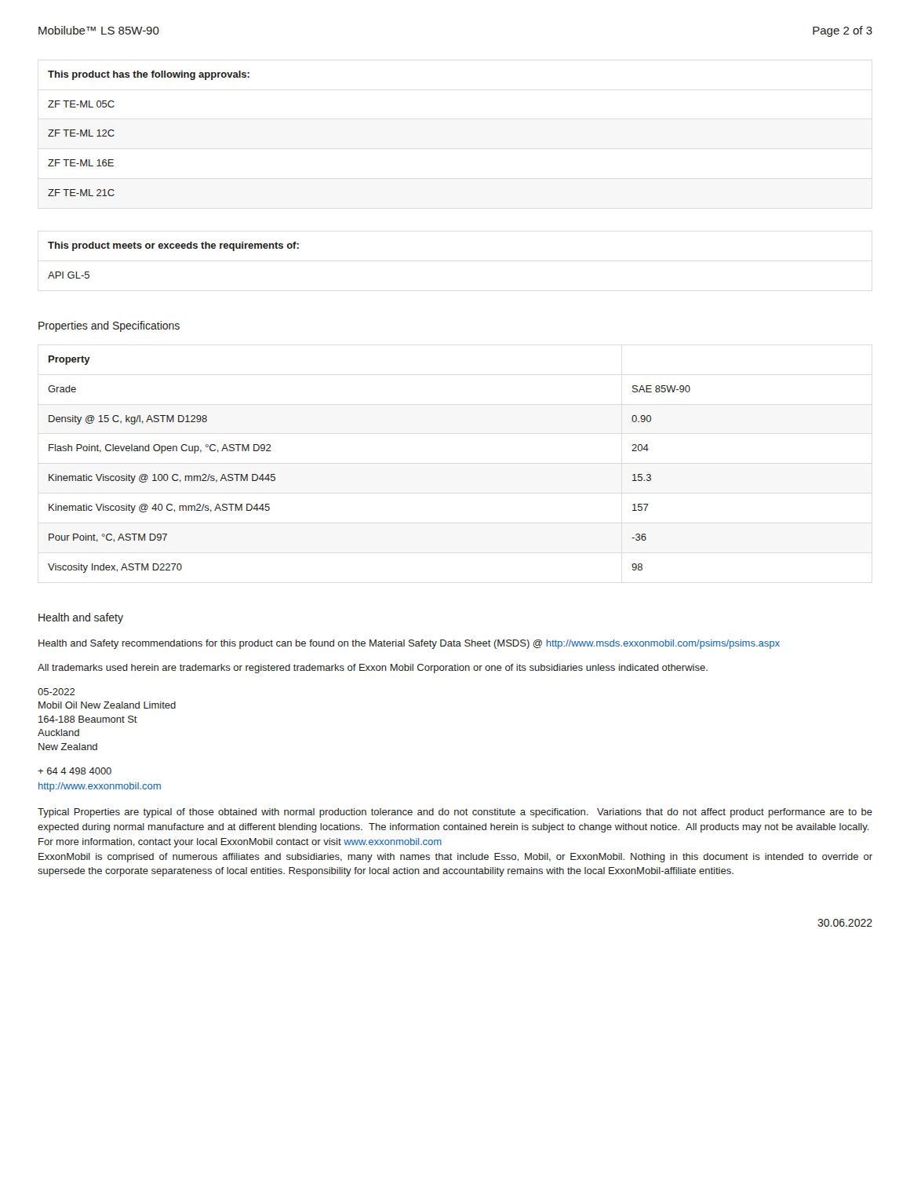Mobilube™ LS 85W-90 Page 2 of 3
| This product has the following approvals: |
| --- |
| ZF TE-ML 05C |
| ZF TE-ML 12C |
| ZF TE-ML 16E |
| ZF TE-ML 21C |
| This product meets or exceeds the requirements of: |
| --- |
| API GL-5 |
Properties and Specifications
| Property | |
| --- | --- |
| Grade | SAE 85W-90 |
| Density @ 15 C, kg/l, ASTM D1298 | 0.90 |
| Flash Point, Cleveland Open Cup, °C, ASTM D92 | 204 |
| Kinematic Viscosity @ 100 C, mm2/s, ASTM D445 | 15.3 |
| Kinematic Viscosity @ 40 C, mm2/s, ASTM D445 | 157 |
| Pour Point, °C, ASTM D97 | -36 |
| Viscosity Index, ASTM D2270 | 98 |
Health and safety
Health and Safety recommendations for this product can be found on the Material Safety Data Sheet (MSDS) @ http://www.msds.exxonmobil.com/psims/psims.aspx
All trademarks used herein are trademarks or registered trademarks of Exxon Mobil Corporation or one of its subsidiaries unless indicated otherwise.
05-2022
Mobil Oil New Zealand Limited
164-188 Beaumont St
Auckland
New Zealand
+ 64 4 498 4000
http://www.exxonmobil.com
Typical Properties are typical of those obtained with normal production tolerance and do not constitute a specification. Variations that do not affect product performance are to be expected during normal manufacture and at different blending locations. The information contained herein is subject to change without notice. All products may not be available locally. For more information, contact your local ExxonMobil contact or visit www.exxonmobil.com
ExxonMobil is comprised of numerous affiliates and subsidiaries, many with names that include Esso, Mobil, or ExxonMobil. Nothing in this document is intended to override or supersede the corporate separateness of local entities. Responsibility for local action and accountability remains with the local ExxonMobil-affiliate entities.
30.06.2022